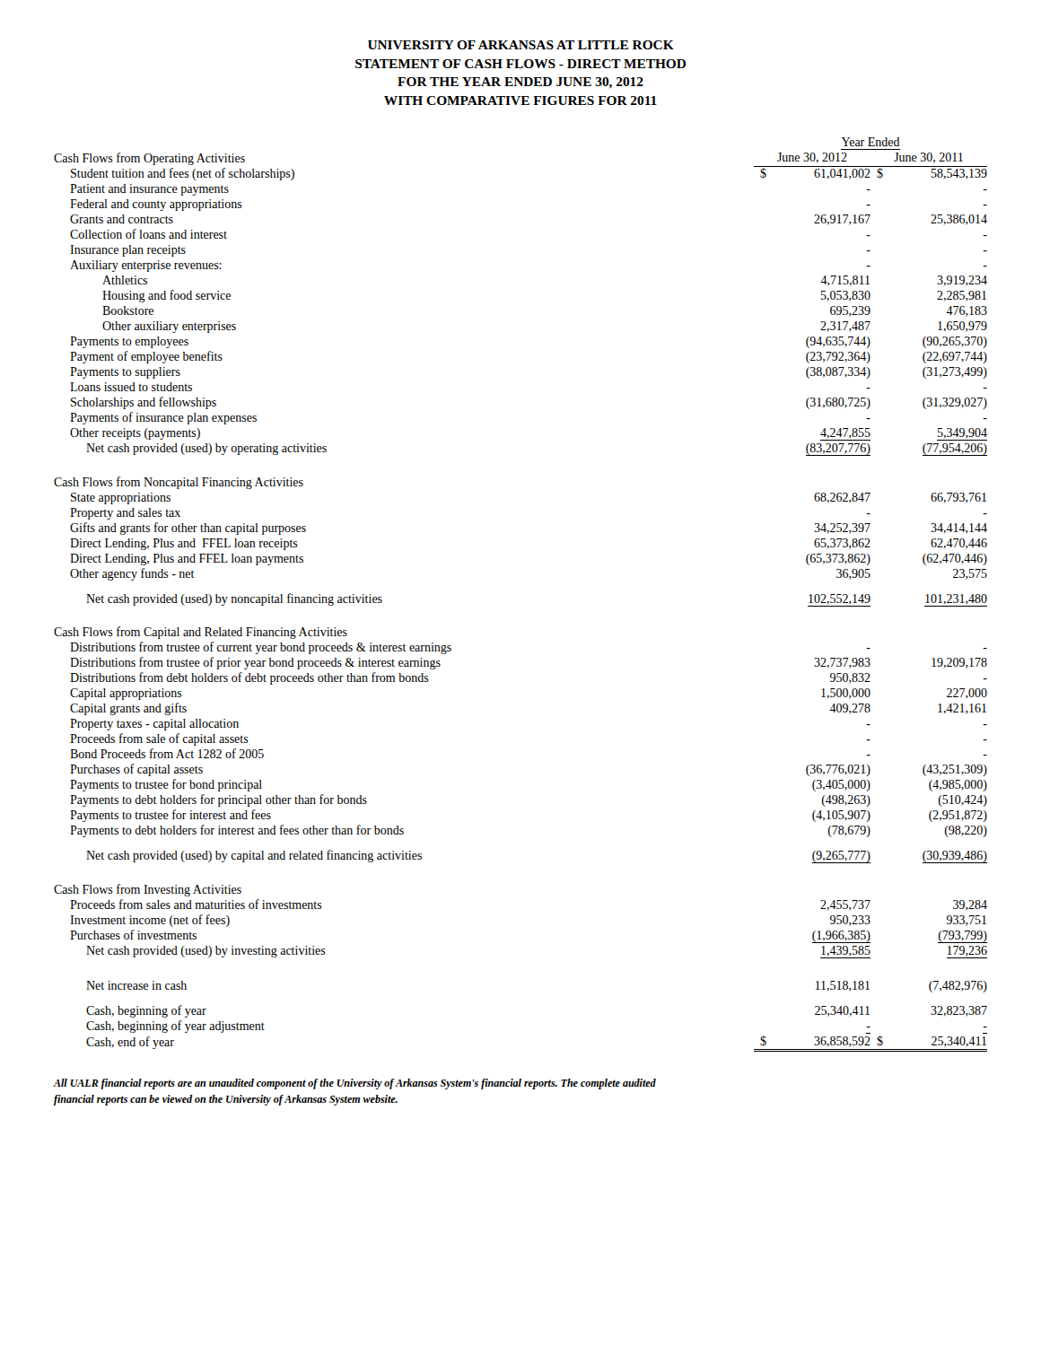UNIVERSITY OF ARKANSAS AT LITTLE ROCK
STATEMENT OF CASH FLOWS - DIRECT METHOD
FOR THE YEAR ENDED JUNE 30, 2012
WITH COMPARATIVE FIGURES FOR 2011
| | Year Ended |
| Cash Flows from Operating Activities | June 30, 2012 | June 30, 2011 |
| Student tuition and fees (net of scholarships) | $ | 61,041,002 | $ | 58,543,139 |
| Patient and insurance payments | | - | | - |
| Federal and county appropriations | | - | | - |
| Grants and contracts | | 26,917,167 | | 25,386,014 |
| Collection of loans and interest | | - | | - |
| Insurance plan receipts | | - | | - |
| Auxiliary enterprise revenues: | | - | | - |
| Athletics | | 4,715,811 | | 3,919,234 |
| Housing and food service | | 5,053,830 | | 2,285,981 |
| Bookstore | | 695,239 | | 476,183 |
| Other auxiliary enterprises | | 2,317,487 | | 1,650,979 |
| Payments to employees | | (94,635,744) | | (90,265,370) |
| Payment of employee benefits | | (23,792,364) | | (22,697,744) |
| Payments to suppliers | | (38,087,334) | | (31,273,499) |
| Loans issued to students | | - | | - |
| Scholarships and fellowships | | (31,680,725) | | (31,329,027) |
| Payments of insurance plan expenses | | - | | - |
| Other receipts (payments) | | 4,247,855 | | 5,349,904 |
| Net cash provided (used) by operating activities | | (83,207,776) | | (77,954,206) |
| Cash Flows from Noncapital Financing Activities | | | | |
| State appropriations | | 68,262,847 | | 66,793,761 |
| Property and sales tax | | - | | - |
| Gifts and grants for other than capital purposes | | 34,252,397 | | 34,414,144 |
| Direct Lending, Plus and FFEL loan receipts | | 65,373,862 | | 62,470,446 |
| Direct Lending, Plus and FFEL loan payments | | (65,373,862) | | (62,470,446) |
| Other agency funds - net | | 36,905 | | 23,575 |
| Net cash provided (used) by noncapital financing activities | | 102,552,149 | | 101,231,480 |
| Cash Flows from Capital and Related Financing Activities | | | | |
| Distributions from trustee of current year bond proceeds & interest earnings | | - | | - |
| Distributions from trustee of prior year bond proceeds & interest earnings | | 32,737,983 | | 19,209,178 |
| Distributions from debt holders of debt proceeds other than from bonds | | 950,832 | | - |
| Capital appropriations | | 1,500,000 | | 227,000 |
| Capital grants and gifts | | 409,278 | | 1,421,161 |
| Property taxes - capital allocation | | - | | - |
| Proceeds from sale of capital assets | | - | | - |
| Bond Proceeds from Act 1282 of 2005 | | - | | - |
| Purchases of capital assets | | (36,776,021) | | (43,251,309) |
| Payments to trustee for bond principal | | (3,405,000) | | (4,985,000) |
| Payments to debt holders for principal other than for bonds | | (498,263) | | (510,424) |
| Payments to trustee for interest and fees | | (4,105,907) | | (2,951,872) |
| Payments to debt holders for interest and fees other than for bonds | | (78,679) | | (98,220) |
| Net cash provided (used) by capital and related financing activities | | (9,265,777) | | (30,939,486) |
| Cash Flows from Investing Activities | | | | |
| Proceeds from sales and maturities of investments | | 2,455,737 | | 39,284 |
| Investment income (net of fees) | | 950,233 | | 933,751 |
| Purchases of investments | | (1,966,385) | | (793,799) |
| Net cash provided (used) by investing activities | | 1,439,585 | | 179,236 |
| Net increase in cash | | 11,518,181 | | (7,482,976) |
| Cash, beginning of year | | 25,340,411 | | 32,823,387 |
| Cash, beginning of year adjustment | | - | | - |
| Cash, end of year | $ | 36,858,592 | $ | 25,340,411 |
All UALR financial reports are an unaudited component of the University of Arkansas System's financial reports. The complete audited
financial reports can be viewed on the University of Arkansas System website.